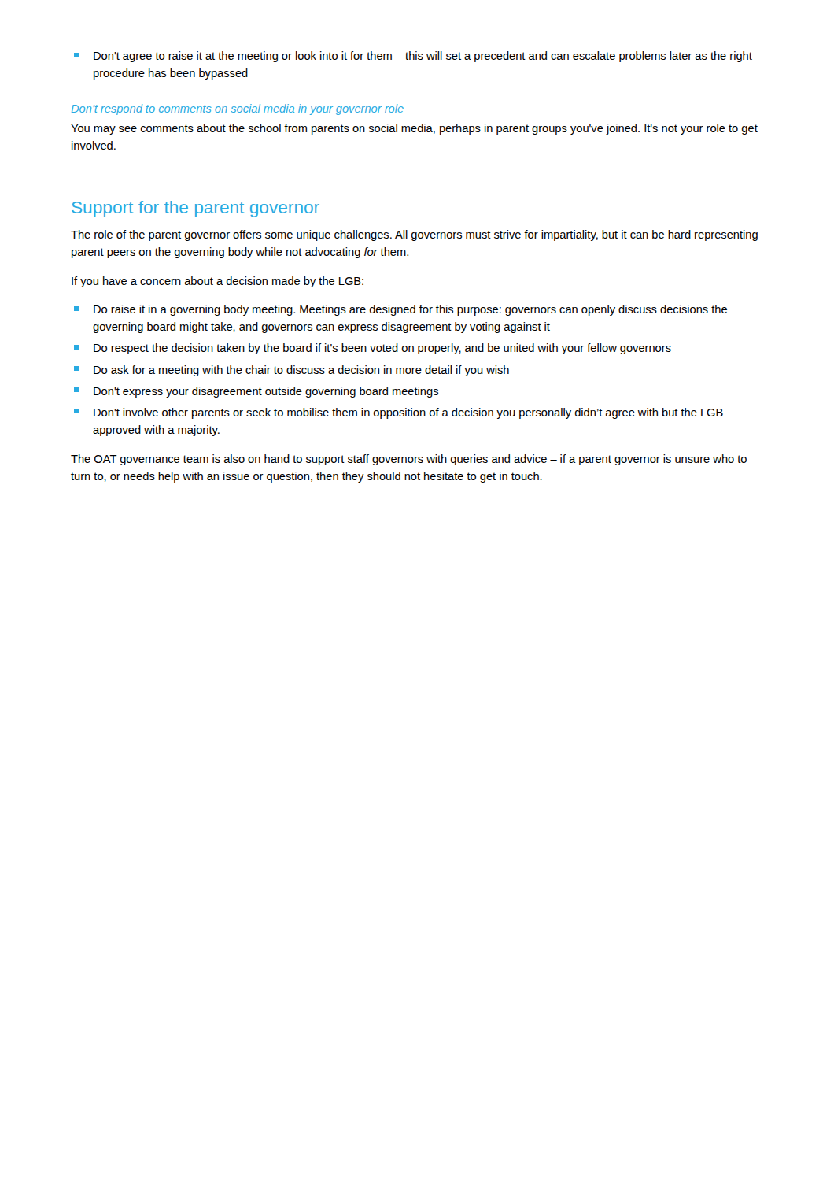Don't agree to raise it at the meeting or look into it for them – this will set a precedent and can escalate problems later as the right procedure has been bypassed
Don't respond to comments on social media in your governor role
You may see comments about the school from parents on social media, perhaps in parent groups you've joined. It's not your role to get involved.
Support for the parent governor
The role of the parent governor offers some unique challenges. All governors must strive for impartiality, but it can be hard representing parent peers on the governing body while not advocating for them.
If you have a concern about a decision made by the LGB:
Do raise it in a governing body meeting. Meetings are designed for this purpose: governors can openly discuss decisions the governing board might take, and governors can express disagreement by voting against it
Do respect the decision taken by the board if it's been voted on properly, and be united with your fellow governors
Do ask for a meeting with the chair to discuss a decision in more detail if you wish
Don't express your disagreement outside governing board meetings
Don't involve other parents or seek to mobilise them in opposition of a decision you personally didn’t agree with but the LGB approved with a majority.
The OAT governance team is also on hand to support staff governors with queries and advice – if a parent governor is unsure who to turn to, or needs help with an issue or question, then they should not hesitate to get in touch.